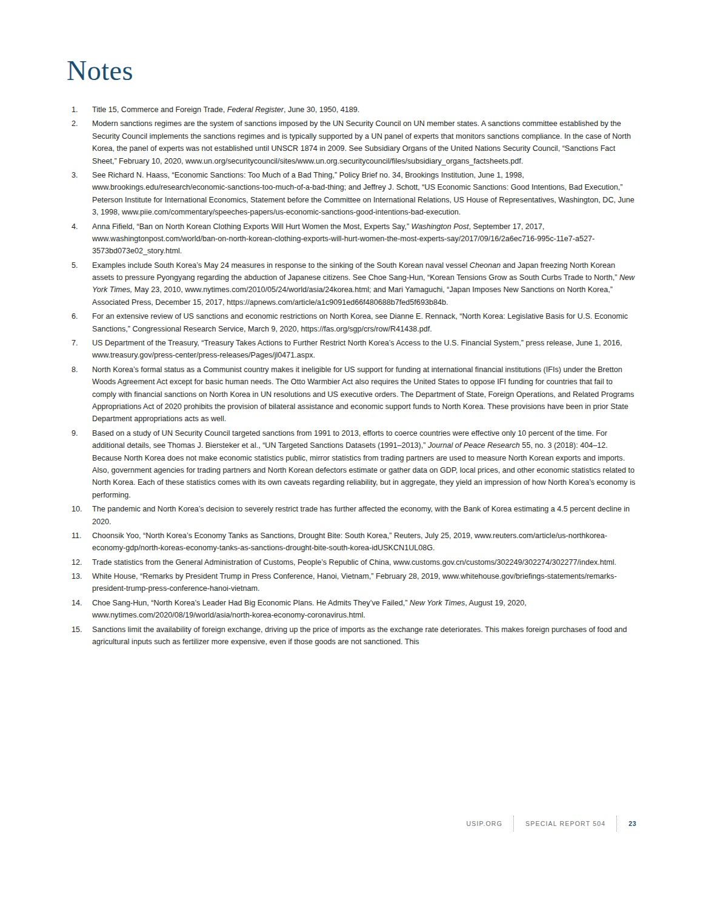Notes
Title 15, Commerce and Foreign Trade, Federal Register, June 30, 1950, 4189.
Modern sanctions regimes are the system of sanctions imposed by the UN Security Council on UN member states. A sanctions committee established by the Security Council implements the sanctions regimes and is typically supported by a UN panel of experts that monitors sanctions compliance. In the case of North Korea, the panel of experts was not established until UNSCR 1874 in 2009. See Subsidiary Organs of the United Nations Security Council, “Sanctions Fact Sheet,” February 10, 2020, www.un.org/securitycouncil/sites/www.un.org.securitycouncil/files/subsidiary_organs_factsheets.pdf.
See Richard N. Haass, “Economic Sanctions: Too Much of a Bad Thing,” Policy Brief no. 34, Brookings Institution, June 1, 1998, www.brookings.edu/research/economic-sanctions-too-much-of-a-bad-thing; and Jeffrey J. Schott, “US Economic Sanctions: Good Intentions, Bad Execution,” Peterson Institute for International Economics, Statement before the Committee on International Relations, US House of Representatives, Washington, DC, June 3, 1998, www.piie.com/commentary/speeches-papers/us-economic-sanctions-good-intentions-bad-execution.
Anna Fifield, “Ban on North Korean Clothing Exports Will Hurt Women the Most, Experts Say,” Washington Post, September 17, 2017, www.washingtonpost.com/world/ban-on-north-korean-clothing-exports-will-hurt-women-the-most-experts-say/2017/09/16/2a6ec716-995c-11e7-a527-3573bd073e02_story.html.
Examples include South Korea’s May 24 measures in response to the sinking of the South Korean naval vessel Cheonan and Japan freezing North Korean assets to pressure Pyongyang regarding the abduction of Japanese citizens. See Choe Sang-Hun, “Korean Tensions Grow as South Curbs Trade to North,” New York Times, May 23, 2010, www.nytimes.com/2010/05/24/world/asia/24korea.html; and Mari Yamaguchi, “Japan Imposes New Sanctions on North Korea,” Associated Press, December 15, 2017, https://apnews.com/article/a1c9091ed66f480688b7fed5f693b84b.
For an extensive review of US sanctions and economic restrictions on North Korea, see Dianne E. Rennack, “North Korea: Legislative Basis for U.S. Economic Sanctions,” Congressional Research Service, March 9, 2020, https://fas.org/sgp/crs/row/R41438.pdf.
US Department of the Treasury, “Treasury Takes Actions to Further Restrict North Korea’s Access to the U.S. Financial System,” press release, June 1, 2016, www.treasury.gov/press-center/press-releases/Pages/jl0471.aspx.
North Korea’s formal status as a Communist country makes it ineligible for US support for funding at international financial institutions (IFIs) under the Bretton Woods Agreement Act except for basic human needs. The Otto Warmbier Act also requires the United States to oppose IFI funding for countries that fail to comply with financial sanctions on North Korea in UN resolutions and US executive orders. The Department of State, Foreign Operations, and Related Programs Appropriations Act of 2020 prohibits the provision of bilateral assistance and economic support funds to North Korea. These provisions have been in prior State Department appropriations acts as well.
Based on a study of UN Security Council targeted sanctions from 1991 to 2013, efforts to coerce countries were effective only 10 percent of the time. For additional details, see Thomas J. Biersteker et al., “UN Targeted Sanctions Datasets (1991–2013),” Journal of Peace Research 55, no. 3 (2018): 404–12. Because North Korea does not make economic statistics public, mirror statistics from trading partners are used to measure North Korean exports and imports. Also, government agencies for trading partners and North Korean defectors estimate or gather data on GDP, local prices, and other economic statistics related to North Korea. Each of these statistics comes with its own caveats regarding reliability, but in aggregate, they yield an impression of how North Korea’s economy is performing.
The pandemic and North Korea’s decision to severely restrict trade has further affected the economy, with the Bank of Korea estimating a 4.5 percent decline in 2020.
Choonsik Yoo, “North Korea’s Economy Tanks as Sanctions, Drought Bite: South Korea,” Reuters, July 25, 2019, www.reuters.com/article/us-northkorea-economy-gdp/north-koreas-economy-tanks-as-sanctions-drought-bite-south-korea-idUSKCN1UL08G.
Trade statistics from the General Administration of Customs, People’s Republic of China, www.customs.gov.cn/customs/302249/302274/302277/index.html.
White House, “Remarks by President Trump in Press Conference, Hanoi, Vietnam,” February 28, 2019, www.whitehouse.gov/briefings-statements/remarks-president-trump-press-conference-hanoi-vietnam.
Choe Sang-Hun, “North Korea’s Leader Had Big Economic Plans. He Admits They’ve Failed,” New York Times, August 19, 2020, www.nytimes.com/2020/08/19/world/asia/north-korea-economy-coronavirus.html.
Sanctions limit the availability of foreign exchange, driving up the price of imports as the exchange rate deteriorates. This makes foreign purchases of food and agricultural inputs such as fertilizer more expensive, even if those goods are not sanctioned. This
USIP.ORG SPECIAL REPORT 504 23